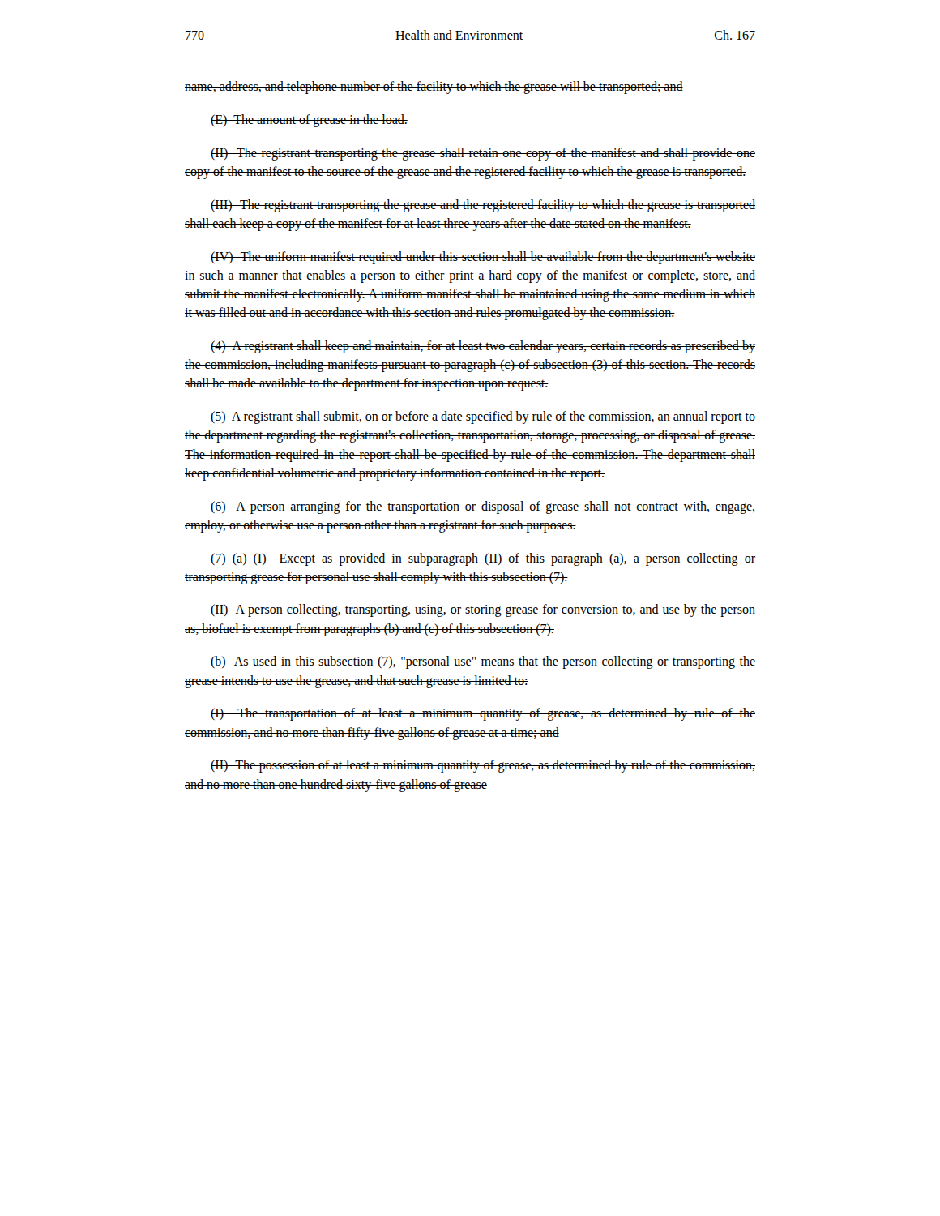770 Health and Environment Ch. 167
name, address, and telephone number of the facility to which the grease will be transported; and
(E) The amount of grease in the load.
(II) The registrant transporting the grease shall retain one copy of the manifest and shall provide one copy of the manifest to the source of the grease and the registered facility to which the grease is transported.
(III) The registrant transporting the grease and the registered facility to which the grease is transported shall each keep a copy of the manifest for at least three years after the date stated on the manifest.
(IV) The uniform manifest required under this section shall be available from the department's website in such a manner that enables a person to either print a hard copy of the manifest or complete, store, and submit the manifest electronically. A uniform manifest shall be maintained using the same medium in which it was filled out and in accordance with this section and rules promulgated by the commission.
(4) A registrant shall keep and maintain, for at least two calendar years, certain records as prescribed by the commission, including manifests pursuant to paragraph (c) of subsection (3) of this section. The records shall be made available to the department for inspection upon request.
(5) A registrant shall submit, on or before a date specified by rule of the commission, an annual report to the department regarding the registrant's collection, transportation, storage, processing, or disposal of grease. The information required in the report shall be specified by rule of the commission. The department shall keep confidential volumetric and proprietary information contained in the report.
(6) A person arranging for the transportation or disposal of grease shall not contract with, engage, employ, or otherwise use a person other than a registrant for such purposes.
(7) (a) (I) Except as provided in subparagraph (II) of this paragraph (a), a person collecting or transporting grease for personal use shall comply with this subsection (7).
(II) A person collecting, transporting, using, or storing grease for conversion to, and use by the person as, biofuel is exempt from paragraphs (b) and (c) of this subsection (7).
(b) As used in this subsection (7), "personal use" means that the person collecting or transporting the grease intends to use the grease, and that such grease is limited to:
(I) The transportation of at least a minimum quantity of grease, as determined by rule of the commission, and no more than fifty-five gallons of grease at a time; and
(II) The possession of at least a minimum quantity of grease, as determined by rule of the commission, and no more than one hundred sixty-five gallons of grease